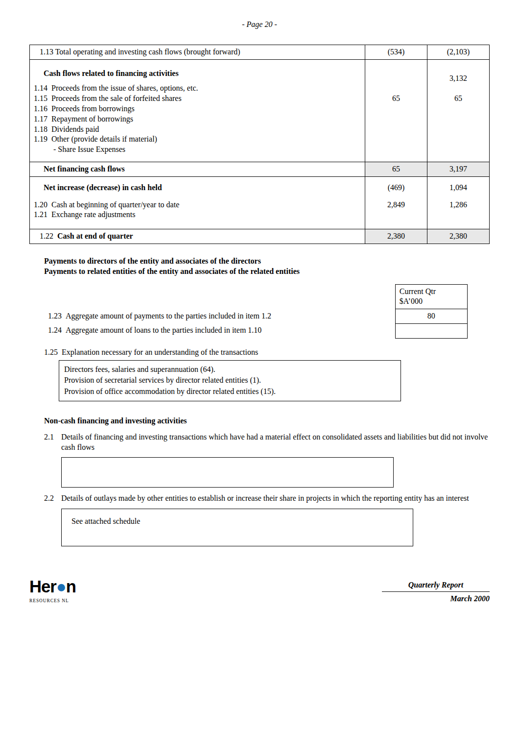- Page 20 -
| 1.13 Total operating and investing cash flows (brought forward) | (534) | (2,103) |
| Cash flows related to financing activities 1.14 Proceeds from the issue of shares, options, etc. 1.15 Proceeds from the sale of forfeited shares 1.16 Proceeds from borrowings 1.17 Repayment of borrowings 1.18 Dividends paid 1.19 Other (provide details if material) - Share Issue Expenses | 65 | 3,132 65 |
| Net financing cash flows | 65 | 3,197 |
| Net increase (decrease) in cash held 1.20 Cash at beginning of quarter/year to date 1.21 Exchange rate adjustments | (469) 2,849 | 1,094 1,286 |
| 1.22 Cash at end of quarter | 2,380 | 2,380 |
Payments to directors of the entity and associates of the directors
Payments to related entities of the entity and associates of the related entities
| | Current Qtr $A’000 |
| 1.23 Aggregate amount of payments to the parties included in item 1.2 | 80 |
| 1.24 Aggregate amount of loans to the parties included in item 1.10 | |
1.25 Explanation necessary for an understanding of the transactions
Directors fees, salaries and superannuation (64).
Provision of secretarial services by director related entities (1).
Provision of office accommodation by director related entities (15).
Non-cash financing and investing activities
2.1
Details of financing and investing transactions which have had a material effect on consolidated assets and liabilities but did not involve cash flows
2.2
Details of outlays made by other entities to establish or increase their share in projects in which the reporting entity has an interest
See attached schedule
Her●n
RESOURCES NL
Quarterly Report
March 2000